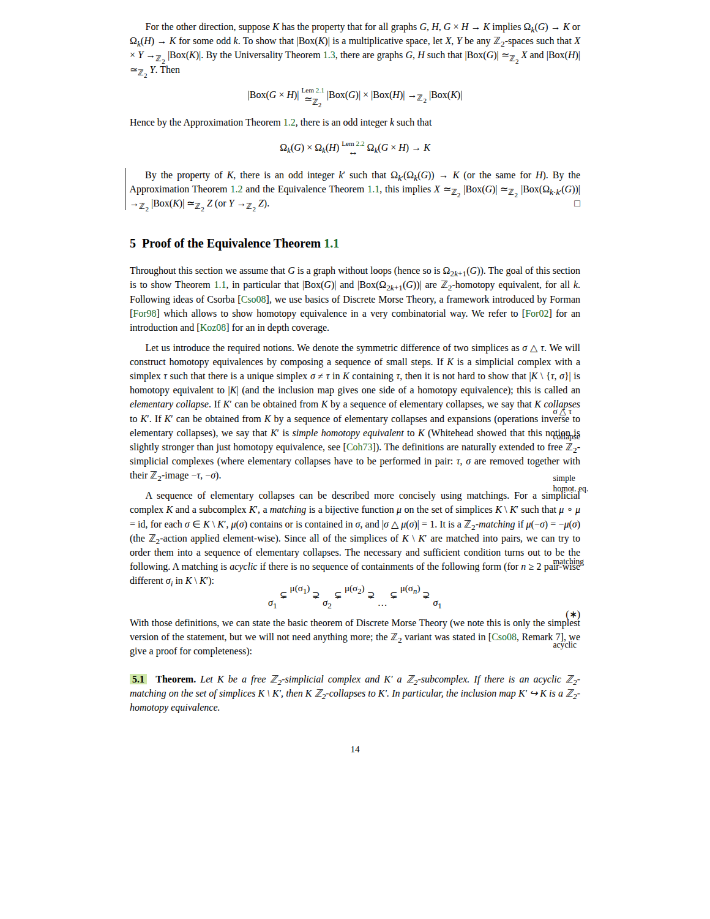For the other direction, suppose K has the property that for all graphs G, H, G × H → K implies Ωk(G) → K or Ωk(H) → K for some odd k. To show that |Box(K)| is a multiplicative space, let X, Y be any ℤ2-spaces such that X × Y →ℤ2 |Box(K)|. By the Universality Theorem 1.3, there are graphs G, H such that |Box(G)| ≃ℤ2 X and |Box(H)| ≃ℤ2 Y. Then
|Box(G × H)| Lem 2.1≃ℤ2 |Box(G)| × |Box(H)| →ℤ2 |Box(K)|
Hence by the Approximation Theorem 1.2, there is an odd integer k such that
Ωk(G) × Ωk(H) Lem 2.2↔ Ωk(G × H) → K
By the property of K, there is an odd integer k′ such that Ωk′(Ωk(G)) → K (or the same for H). By the Approximation Theorem 1.2 and the Equivalence Theorem 1.1, this implies X ≃ℤ2 |Box(G)| ≃ℤ2 |Box(Ωk·k′(G))| →ℤ2 |Box(K)| ≃ℤ2 Z (or Y →ℤ2 Z). □
5 Proof of the Equivalence Theorem 1.1
Throughout this section we assume that G is a graph without loops (hence so is Ω2k+1(G)). The goal of this section is to show Theorem 1.1, in particular that |Box(G)| and |Box(Ω2k+1(G))| are ℤ2-homotopy equivalent, for all k. Following ideas of Csorba [Cso08], we use basics of Discrete Morse Theory, a framework introduced by Forman [For98] which allows to show homotopy equivalence in a very combinatorial way. We refer to [For02] for an introduction and [Koz08] for an in depth coverage.
Let us introduce the required notions. We denote the symmetric difference of two simplices as σ △ τ. We will construct homotopy equivalences by composing a sequence of small steps. If K is a simplicial complex with a simplex τ such that there is a unique simplex σ ≠ τ in K containing τ, then it is not hard to show that |K \ {τ, σ}| is homotopy equivalent to |K| (and the inclusion map gives one side of a homotopy equivalence); this is called an elementary collapse. If K′ can be obtained from K by a sequence of elementary collapses, we say that K collapses to K′. If K′ can be obtained from K by a sequence of elementary collapses and expansions (operations inverse to elementary collapses), we say that K′ is simple homotopy equivalent to K (Whitehead showed that this notion is slightly stronger than just homotopy equivalence, see [Coh73]). The definitions are naturally extended to free ℤ2-simplicial complexes (where elementary collapses have to be performed in pair: τ, σ are removed together with their ℤ2-image −τ, −σ).
A sequence of elementary collapses can be described more concisely using matchings. For a simplicial complex K and a subcomplex K′, a matching is a bijective function μ on the set of simplices K \ K′ such that μ ∘ μ = id, for each σ ∈ K \ K′, μ(σ) contains or is contained in σ, and |σ △ μ(σ)| = 1. It is a ℤ2-matching if μ(−σ) = −μ(σ) (the ℤ2-action applied element-wise). Since all of the simplices of K \ K′ are matched into pairs, we can try to order them into a sequence of elementary collapses. The necessary and sufficient condition turns out to be the following. A matching is acyclic if there is no sequence of containments of the following form (for n ≥ 2 pair-wise different σi in K \ K′):
σ1 ⊊ μ(σ1) ⊋ σ2 ⊊ μ(σ2) ⊋ … ⊊ μ(σn) ⊋ σ1 (∗)
With those definitions, we can state the basic theorem of Discrete Morse Theory (we note this is only the simplest version of the statement, but we will not need anything more; the ℤ2 variant was stated in [Cso08, Remark 7], we give a proof for completeness):
5.1 Theorem. Let K be a free ℤ2-simplicial complex and K′ a ℤ2-subcomplex. If there is an acyclic ℤ2-matching on the set of simplices K \ K′, then K ℤ2-collapses to K′. In particular, the inclusion map K′ ↪ K is a ℤ2-homotopy equivalence.
σ △ τ
collapse
simple
homot. eq.
matching
acyclic
14